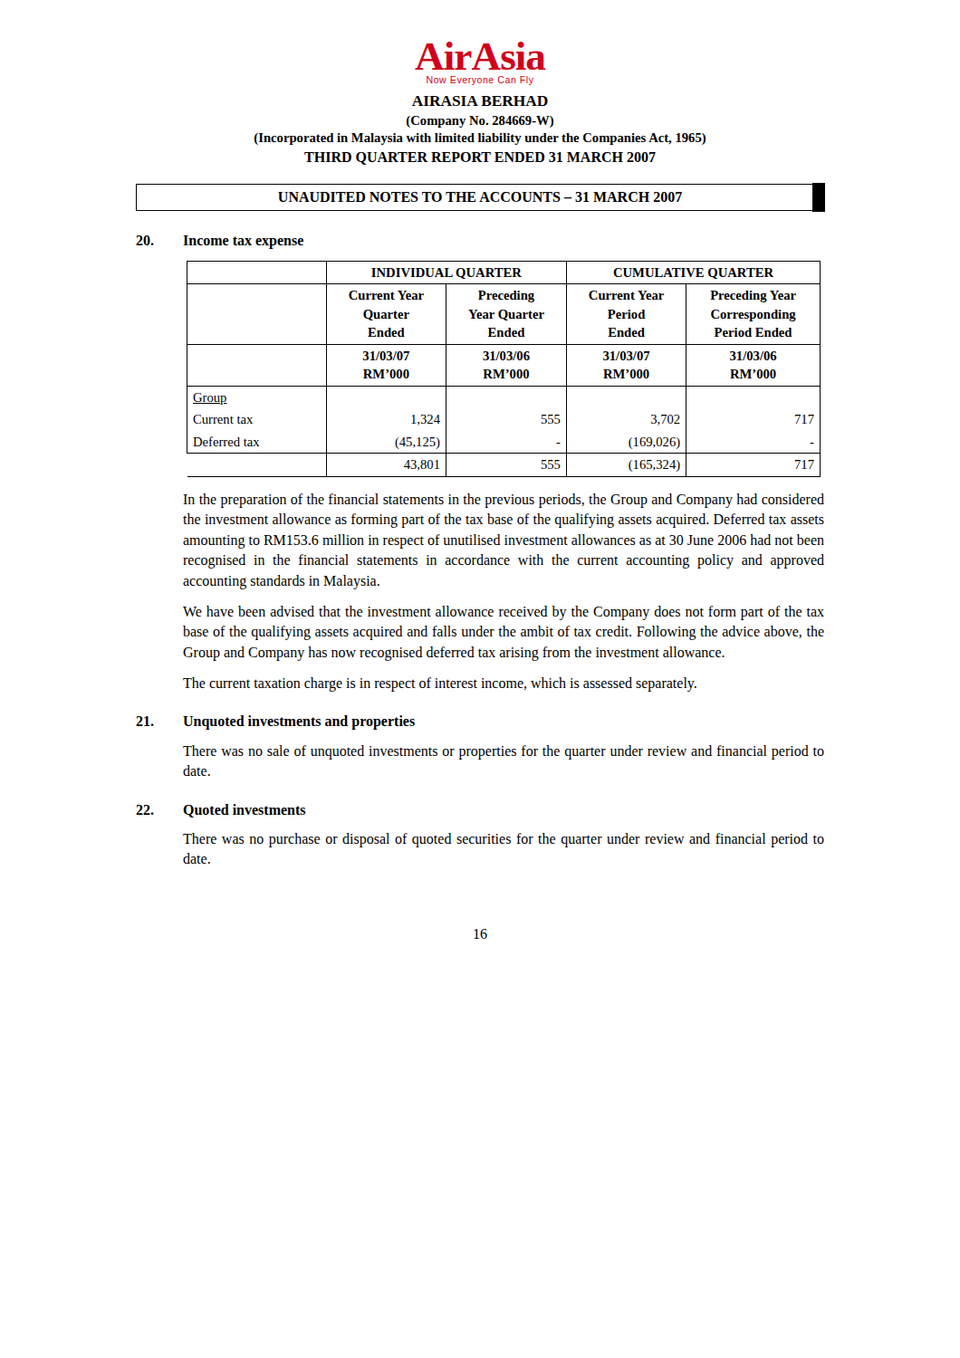AirAsia
Now Everyone Can Fly
AIRASIA BERHAD
(Company No. 284669-W)
(Incorporated in Malaysia with limited liability under the Companies Act, 1965)
THIRD QUARTER REPORT ENDED 31 MARCH 2007
UNAUDITED NOTES TO THE ACCOUNTS – 31 MARCH 2007
20. Income tax expense
| | INDIVIDUAL QUARTER | CUMULATIVE QUARTER |
| --- | --- | --- |
| | Current Year Quarter Ended | Preceding Year Quarter Ended | Current Year Period Ended | Preceding Year Corresponding Period Ended |
| | 31/03/07 RM’000 | 31/03/06 RM’000 | 31/03/07 RM’000 | 31/03/06 RM’000 |
| Group | | | | |
| Current tax | 1,324 | 555 | 3,702 | 717 |
| Deferred tax | (45,125) | - | (169,026) | - |
| | 43,801 | 555 | (165,324) | 717 |
In the preparation of the financial statements in the previous periods, the Group and Company had considered the investment allowance as forming part of the tax base of the qualifying assets acquired. Deferred tax assets amounting to RM153.6 million in respect of unutilised investment allowances as at 30 June 2006 had not been recognised in the financial statements in accordance with the current accounting policy and approved accounting standards in Malaysia.
We have been advised that the investment allowance received by the Company does not form part of the tax base of the qualifying assets acquired and falls under the ambit of tax credit. Following the advice above, the Group and Company has now recognised deferred tax arising from the investment allowance.
The current taxation charge is in respect of interest income, which is assessed separately.
21. Unquoted investments and properties
There was no sale of unquoted investments or properties for the quarter under review and financial period to date.
22. Quoted investments
There was no purchase or disposal of quoted securities for the quarter under review and financial period to date.
16